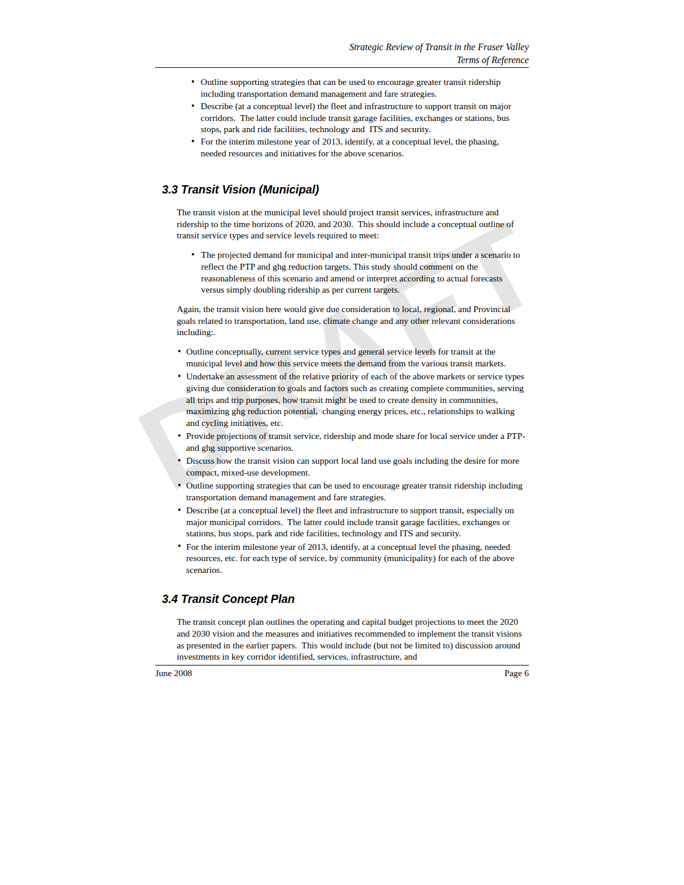DRAFT
Strategic Review of Transit in the Fraser Valley Terms of Reference
Outline supporting strategies that can be used to encourage greater transit ridership including transportation demand management and fare strategies.
Describe (at a conceptual level) the fleet and infrastructure to support transit on major corridors. The latter could include transit garage facilities, exchanges or stations, bus stops, park and ride facilities, technology and ITS and security.
For the interim milestone year of 2013, identify, at a conceptual level, the phasing, needed resources and initiatives for the above scenarios.
3.3 Transit Vision (Municipal)
The transit vision at the municipal level should project transit services, infrastructure and ridership to the time horizons of 2020, and 2030. This should include a conceptual outline of transit service types and service levels required to meet:
The projected demand for municipal and inter-municipal transit trips under a scenario to reflect the PTP and ghg reduction targets. This study should comment on the reasonableness of this scenario and amend or interpret according to actual forecasts versus simply doubling ridership as per current targets.
Again, the transit vision here would give due consideration to local, regional, and Provincial goals related to transportation, land use, climate change and any other relevant considerations including:.
Outline conceptually, current service types and general service levels for transit at the municipal level and how this service meets the demand from the various transit markets.
Undertake an assessment of the relative priority of each of the above markets or service types giving due consideration to goals and factors such as creating complete communities, serving all trips and trip purposes, how transit might be used to create density in communities, maximizing ghg reduction potential, changing energy prices, etc., relationships to walking and cycling initiatives, etc.
Provide projections of transit service, ridership and mode share for local service under a PTP-and ghg supportive scenarios.
Discuss how the transit vision can support local land use goals including the desire for more compact, mixed-use development.
Outline supporting strategies that can be used to encourage greater transit ridership including transportation demand management and fare strategies.
Describe (at a conceptual level) the fleet and infrastructure to support transit, especially on major municipal corridors. The latter could include transit garage facilities, exchanges or stations, bus stops, park and ride facilities, technology and ITS and security.
For the interim milestone year of 2013, identify, at a conceptual level the phasing, needed resources, etc. for each type of service, by community (municipality) for each of the above scenarios.
3.4 Transit Concept Plan
The transit concept plan outlines the operating and capital budget projections to meet the 2020 and 2030 vision and the measures and initiatives recommended to implement the transit visions as presented in the earlier papers. This would include (but not be limited to) discussion around investments in key corridor identified, services, infrastructure, and
June 2008 Page 6